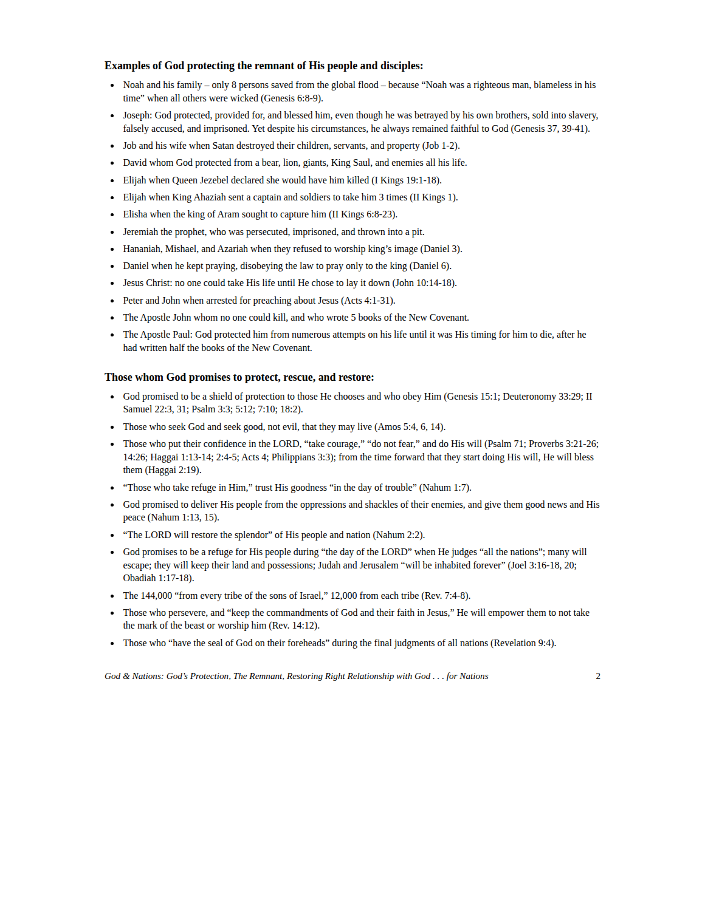Examples of God protecting the remnant of His people and disciples:
Noah and his family – only 8 persons saved from the global flood – because “Noah was a righteous man, blameless in his time” when all others were wicked (Genesis 6:8-9).
Joseph: God protected, provided for, and blessed him, even though he was betrayed by his own brothers, sold into slavery, falsely accused, and imprisoned. Yet despite his circumstances, he always remained faithful to God (Genesis 37, 39-41).
Job and his wife when Satan destroyed their children, servants, and property (Job 1-2).
David whom God protected from a bear, lion, giants, King Saul, and enemies all his life.
Elijah when Queen Jezebel declared she would have him killed (I Kings 19:1-18).
Elijah when King Ahaziah sent a captain and soldiers to take him 3 times (II Kings 1).
Elisha when the king of Aram sought to capture him (II Kings 6:8-23).
Jeremiah the prophet, who was persecuted, imprisoned, and thrown into a pit.
Hananiah, Mishael, and Azariah when they refused to worship king’s image (Daniel 3).
Daniel when he kept praying, disobeying the law to pray only to the king (Daniel 6).
Jesus Christ: no one could take His life until He chose to lay it down (John 10:14-18).
Peter and John when arrested for preaching about Jesus (Acts 4:1-31).
The Apostle John whom no one could kill, and who wrote 5 books of the New Covenant.
The Apostle Paul: God protected him from numerous attempts on his life until it was His timing for him to die, after he had written half the books of the New Covenant.
Those whom God promises to protect, rescue, and restore:
God promised to be a shield of protection to those He chooses and who obey Him (Genesis 15:1; Deuteronomy 33:29; II Samuel 22:3, 31; Psalm 3:3; 5:12; 7:10; 18:2).
Those who seek God and seek good, not evil, that they may live (Amos 5:4, 6, 14).
Those who put their confidence in the LORD, “take courage,” “do not fear,” and do His will (Psalm 71; Proverbs 3:21-26; 14:26; Haggai 1:13-14; 2:4-5; Acts 4; Philippians 3:3); from the time forward that they start doing His will, He will bless them (Haggai 2:19).
“Those who take refuge in Him,” trust His goodness “in the day of trouble” (Nahum 1:7).
God promised to deliver His people from the oppressions and shackles of their enemies, and give them good news and His peace (Nahum 1:13, 15).
“The LORD will restore the splendor” of His people and nation (Nahum 2:2).
God promises to be a refuge for His people during “the day of the LORD” when He judges “all the nations”; many will escape; they will keep their land and possessions; Judah and Jerusalem “will be inhabited forever” (Joel 3:16-18, 20; Obadiah 1:17-18).
The 144,000 “from every tribe of the sons of Israel,” 12,000 from each tribe (Rev. 7:4-8).
Those who persevere, and “keep the commandments of God and their faith in Jesus,” He will empower them to not take the mark of the beast or worship him (Rev. 14:12).
Those who “have the seal of God on their foreheads” during the final judgments of all nations (Revelation 9:4).
God & Nations: God’s Protection, The Remnant, Restoring Right Relationship with God . . . for Nations 2